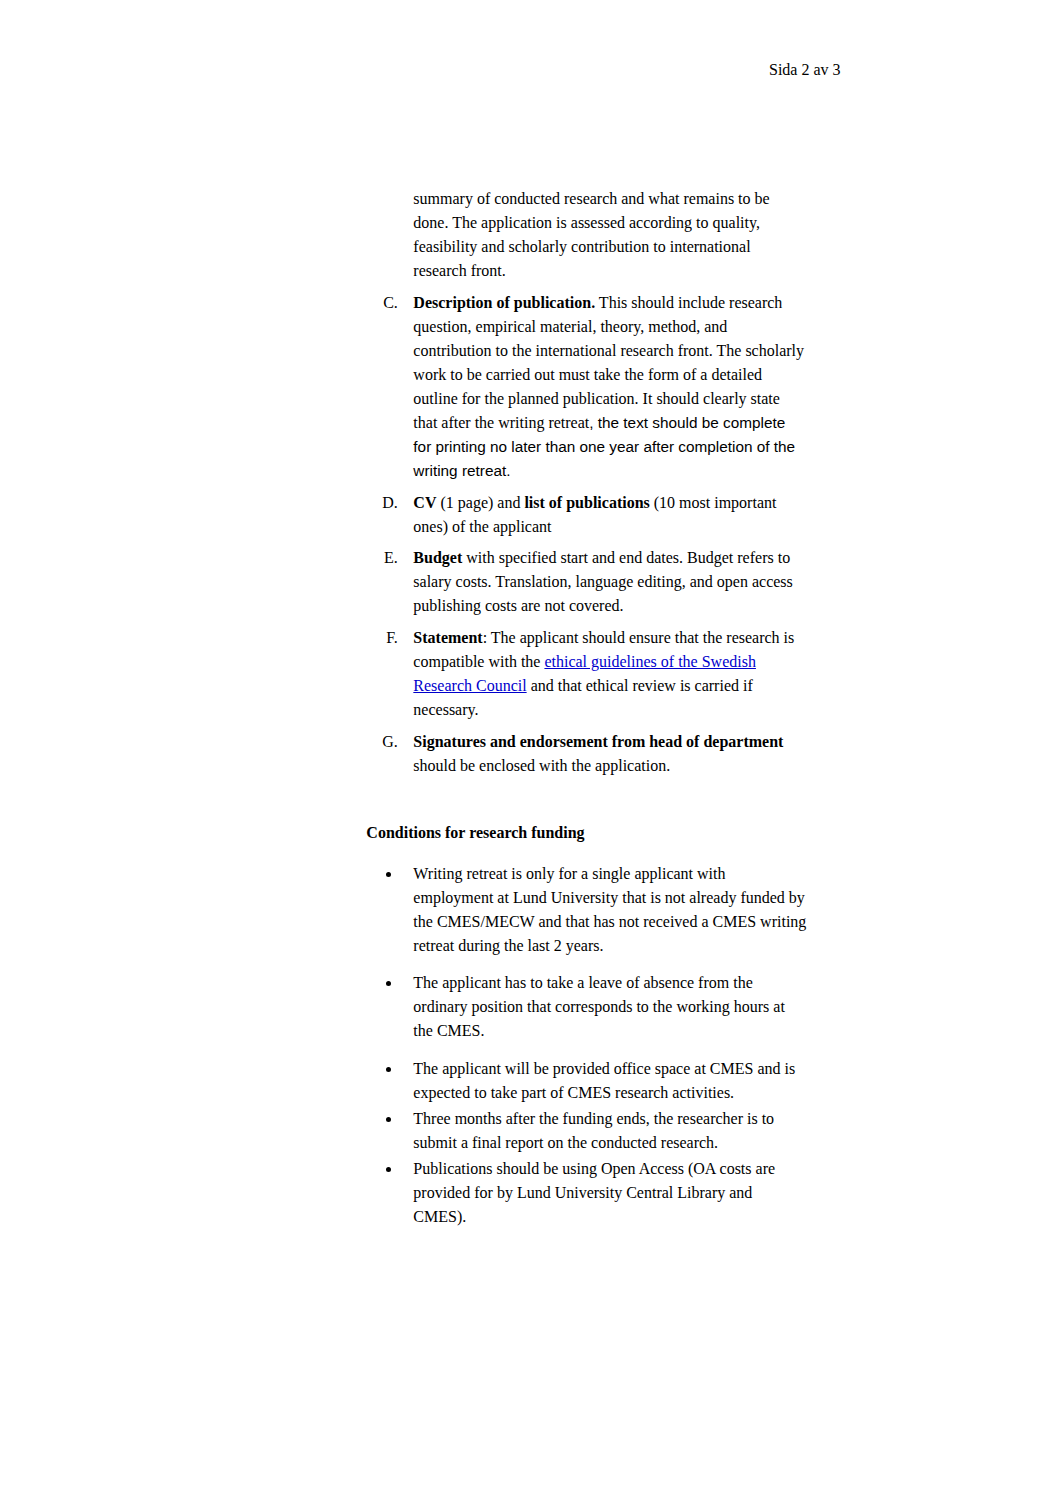Sida 2 av 3
summary of conducted research and what remains to be done. The application is assessed according to quality, feasibility and scholarly contribution to international research front.
Description of publication. This should include research question, empirical material, theory, method, and contribution to the international research front. The scholarly work to be carried out must take the form of a detailed outline for the planned publication. It should clearly state that after the writing retreat, the text should be complete for printing no later than one year after completion of the writing retreat.
CV (1 page) and list of publications (10 most important ones) of the applicant
Budget with specified start and end dates. Budget refers to salary costs. Translation, language editing, and open access publishing costs are not covered.
Statement: The applicant should ensure that the research is compatible with the ethical guidelines of the Swedish Research Council and that ethical review is carried if necessary.
Signatures and endorsement from head of department should be enclosed with the application.
Conditions for research funding
Writing retreat is only for a single applicant with employment at Lund University that is not already funded by the CMES/MECW and that has not received a CMES writing retreat during the last 2 years.
The applicant has to take a leave of absence from the ordinary position that corresponds to the working hours at the CMES.
The applicant will be provided office space at CMES and is expected to take part of CMES research activities.
Three months after the funding ends, the researcher is to submit a final report on the conducted research.
Publications should be using Open Access (OA costs are provided for by Lund University Central Library and CMES).